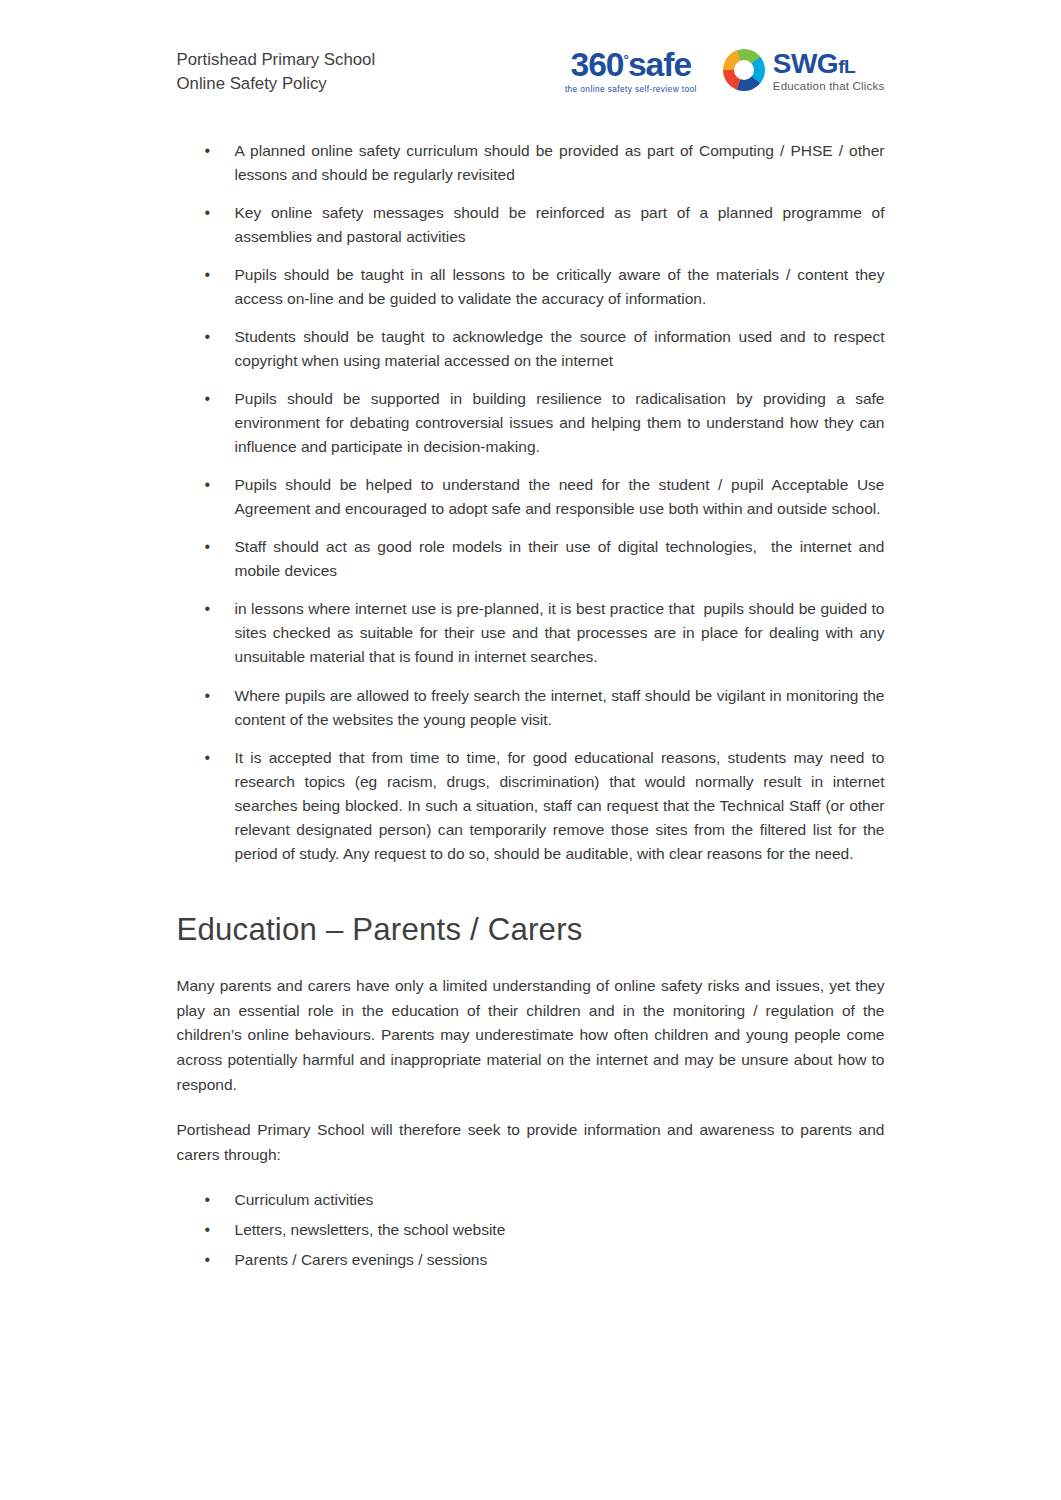Portishead Primary School
Online Safety Policy
360°safe
the online safety self-review tool
SWGfL
Education that Clicks
A planned online safety curriculum should be provided as part of Computing / PHSE / other lessons and should be regularly revisited
Key online safety messages should be reinforced as part of a planned programme of assemblies and pastoral activities
Pupils should be taught in all lessons to be critically aware of the materials / content they access on-line and be guided to validate the accuracy of information.
Students should be taught to acknowledge the source of information used and to respect copyright when using material accessed on the internet
Pupils should be supported in building resilience to radicalisation by providing a safe environment for debating controversial issues and helping them to understand how they can influence and participate in decision-making.
Pupils should be helped to understand the need for the student / pupil Acceptable Use Agreement and encouraged to adopt safe and responsible use both within and outside school.
Staff should act as good role models in their use of digital technologies, the internet and mobile devices
in lessons where internet use is pre-planned, it is best practice that pupils should be guided to sites checked as suitable for their use and that processes are in place for dealing with any unsuitable material that is found in internet searches.
Where pupils are allowed to freely search the internet, staff should be vigilant in monitoring the content of the websites the young people visit.
It is accepted that from time to time, for good educational reasons, students may need to research topics (eg racism, drugs, discrimination) that would normally result in internet searches being blocked. In such a situation, staff can request that the Technical Staff (or other relevant designated person) can temporarily remove those sites from the filtered list for the period of study. Any request to do so, should be auditable, with clear reasons for the need.
Education – Parents / Carers
Many parents and carers have only a limited understanding of online safety risks and issues, yet they play an essential role in the education of their children and in the monitoring / regulation of the children’s online behaviours. Parents may underestimate how often children and young people come across potentially harmful and inappropriate material on the internet and may be unsure about how to respond.
Portishead Primary School will therefore seek to provide information and awareness to parents and carers through:
Curriculum activities
Letters, newsletters, the school website
Parents / Carers evenings / sessions